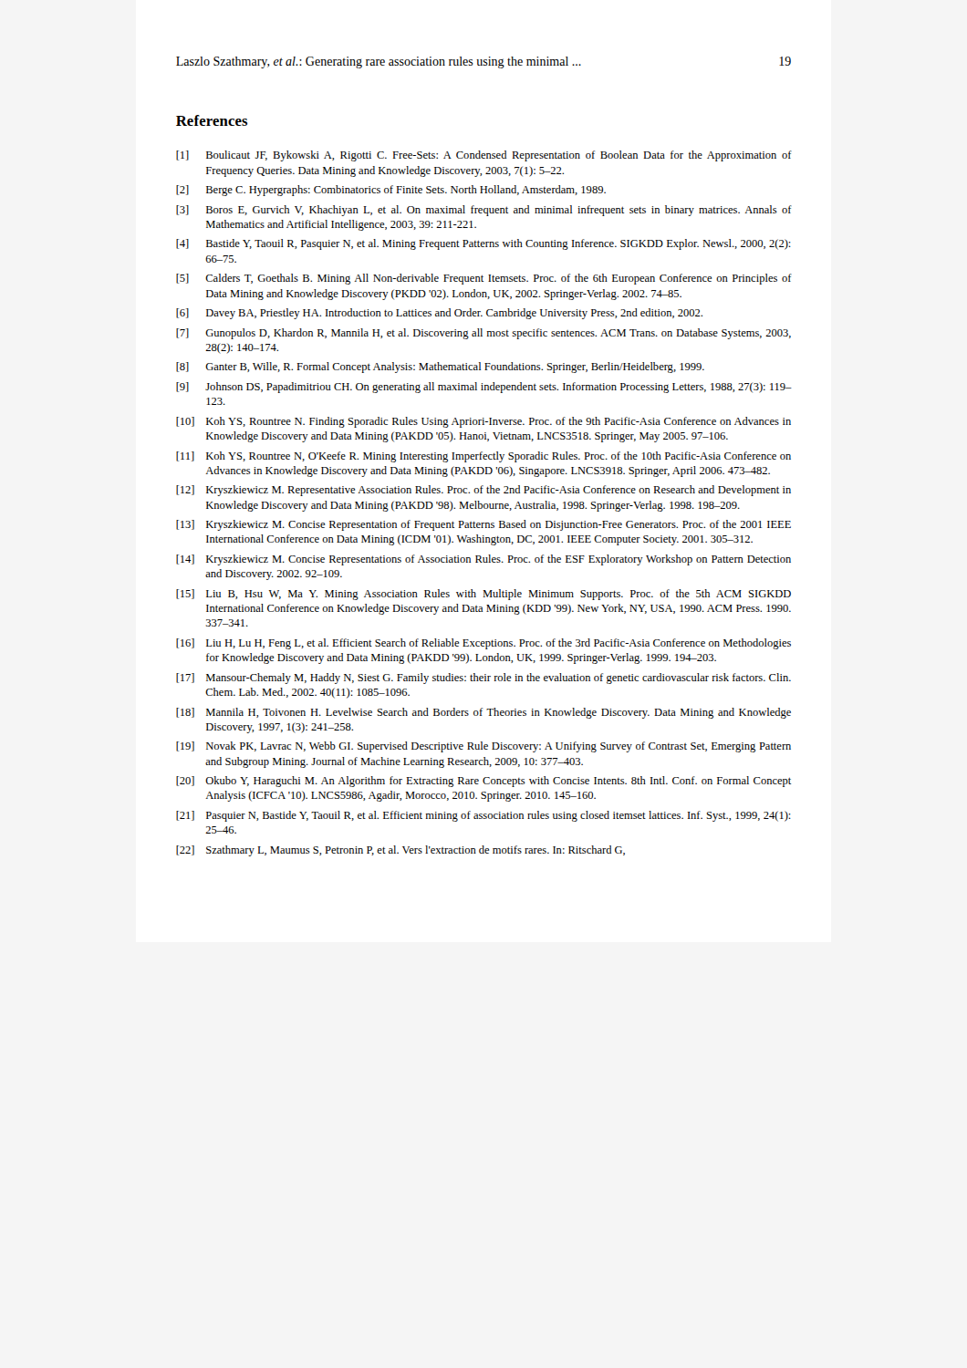Laszlo Szathmary, et al.: Generating rare association rules using the minimal ... 19
References
[1] Boulicaut JF, Bykowski A, Rigotti C. Free-Sets: A Condensed Representation of Boolean Data for the Approximation of Frequency Queries. Data Mining and Knowledge Discovery, 2003, 7(1): 5–22.
[2] Berge C. Hypergraphs: Combinatorics of Finite Sets. North Holland, Amsterdam, 1989.
[3] Boros E, Gurvich V, Khachiyan L, et al. On maximal frequent and minimal infrequent sets in binary matrices. Annals of Mathematics and Artificial Intelligence, 2003, 39: 211-221.
[4] Bastide Y, Taouil R, Pasquier N, et al. Mining Frequent Patterns with Counting Inference. SIGKDD Explor. Newsl., 2000, 2(2): 66–75.
[5] Calders T, Goethals B. Mining All Non-derivable Frequent Itemsets. Proc. of the 6th European Conference on Principles of Data Mining and Knowledge Discovery (PKDD '02). London, UK, 2002. Springer-Verlag. 2002. 74–85.
[6] Davey BA, Priestley HA. Introduction to Lattices and Order. Cambridge University Press, 2nd edition, 2002.
[7] Gunopulos D, Khardon R, Mannila H, et al. Discovering all most specific sentences. ACM Trans. on Database Systems, 2003, 28(2): 140–174.
[8] Ganter B, Wille, R. Formal Concept Analysis: Mathematical Foundations. Springer, Berlin/Heidelberg, 1999.
[9] Johnson DS, Papadimitriou CH. On generating all maximal independent sets. Information Processing Letters, 1988, 27(3): 119–123.
[10] Koh YS, Rountree N. Finding Sporadic Rules Using Apriori-Inverse. Proc. of the 9th Pacific-Asia Conference on Advances in Knowledge Discovery and Data Mining (PAKDD '05). Hanoi, Vietnam, LNCS3518. Springer, May 2005. 97–106.
[11] Koh YS, Rountree N, O'Keefe R. Mining Interesting Imperfectly Sporadic Rules. Proc. of the 10th Pacific-Asia Conference on Advances in Knowledge Discovery and Data Mining (PAKDD '06), Singapore. LNCS3918. Springer, April 2006. 473–482.
[12] Kryszkiewicz M. Representative Association Rules. Proc. of the 2nd Pacific-Asia Conference on Research and Development in Knowledge Discovery and Data Mining (PAKDD '98). Melbourne, Australia, 1998. Springer-Verlag. 1998. 198–209.
[13] Kryszkiewicz M. Concise Representation of Frequent Patterns Based on Disjunction-Free Generators. Proc. of the 2001 IEEE International Conference on Data Mining (ICDM '01). Washington, DC, 2001. IEEE Computer Society. 2001. 305–312.
[14] Kryszkiewicz M. Concise Representations of Association Rules. Proc. of the ESF Exploratory Workshop on Pattern Detection and Discovery. 2002. 92–109.
[15] Liu B, Hsu W, Ma Y. Mining Association Rules with Multiple Minimum Supports. Proc. of the 5th ACM SIGKDD International Conference on Knowledge Discovery and Data Mining (KDD '99). New York, NY, USA, 1990. ACM Press. 1990. 337–341.
[16] Liu H, Lu H, Feng L, et al. Efficient Search of Reliable Exceptions. Proc. of the 3rd Pacific-Asia Conference on Methodologies for Knowledge Discovery and Data Mining (PAKDD '99). London, UK, 1999. Springer-Verlag. 1999. 194–203.
[17] Mansour-Chemaly M, Haddy N, Siest G. Family studies: their role in the evaluation of genetic cardiovascular risk factors. Clin. Chem. Lab. Med., 2002. 40(11): 1085–1096.
[18] Mannila H, Toivonen H. Levelwise Search and Borders of Theories in Knowledge Discovery. Data Mining and Knowledge Discovery, 1997, 1(3): 241–258.
[19] Novak PK, Lavrac N, Webb GI. Supervised Descriptive Rule Discovery: A Unifying Survey of Contrast Set, Emerging Pattern and Subgroup Mining. Journal of Machine Learning Research, 2009, 10: 377–403.
[20] Okubo Y, Haraguchi M. An Algorithm for Extracting Rare Concepts with Concise Intents. 8th Intl. Conf. on Formal Concept Analysis (ICFCA '10). LNCS5986, Agadir, Morocco, 2010. Springer. 2010. 145–160.
[21] Pasquier N, Bastide Y, Taouil R, et al. Efficient mining of association rules using closed itemset lattices. Inf. Syst., 1999, 24(1): 25–46.
[22] Szathmary L, Maumus S, Petronin P, et al. Vers l'extraction de motifs rares. In: Ritschard G,